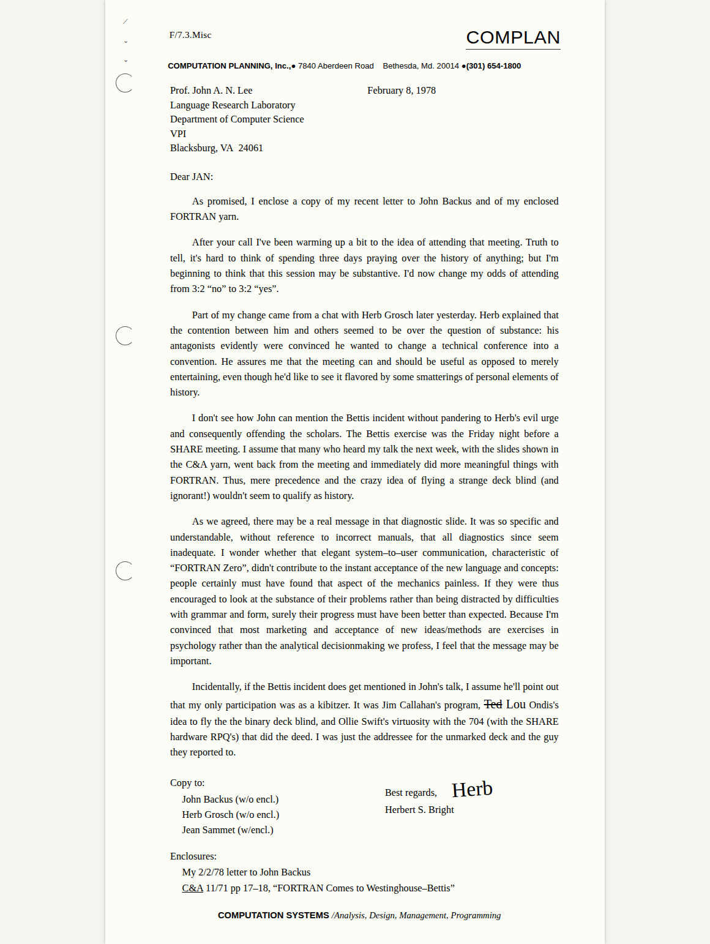⟋ ⌄ ⌄
F/7.3.Misc
COMPLAN
COMPUTATION PLANNING, Inc.,● 7840 Aberdeen Road Bethesda, Md. 20014 ●(301) 654-1800
February 8, 1978
Prof. John A. N. Lee
Language Research Laboratory
Department of Computer Science
VPI
Blacksburg, VA 24061
Dear JAN:
As promised, I enclose a copy of my recent letter to John Backus and of my enclosed FORTRAN yarn.
After your call I've been warming up a bit to the idea of attending that meeting. Truth to tell, it's hard to think of spending three days praying over the history of anything; but I'm beginning to think that this session may be substantive. I'd now change my odds of attending from 3:2 “no” to 3:2 “yes”.
Part of my change came from a chat with Herb Grosch later yesterday. Herb explained that the contention between him and others seemed to be over the question of substance: his antagonists evidently were convinced he wanted to change a technical conference into a convention. He assures me that the meeting can and should be useful as opposed to merely entertaining, even though he'd like to see it flavored by some smatterings of personal elements of history.
I don't see how John can mention the Bettis incident without pandering to Herb's evil urge and consequently offending the scholars. The Bettis exercise was the Friday night before a SHARE meeting. I assume that many who heard my talk the next week, with the slides shown in the C&A yarn, went back from the meeting and immediately did more meaningful things with FORTRAN. Thus, mere precedence and the crazy idea of flying a strange deck blind (and ignorant!) wouldn't seem to qualify as history.
As we agreed, there may be a real message in that diagnostic slide. It was so specific and understandable, without reference to incorrect manuals, that all diagnostics since seem inadequate. I wonder whether that elegant system–to–user communication, characteristic of “FORTRAN Zero”, didn't contribute to the instant acceptance of the new language and concepts: people certainly must have found that aspect of the mechanics painless. If they were thus encouraged to look at the substance of their problems rather than being distracted by difficulties with grammar and form, surely their progress must have been better than expected. Because I'm convinced that most marketing and acceptance of new ideas/methods are exercises in psychology rather than the analytical decisionmaking we profess, I feel that the message may be important.
Incidentally, if the Bettis incident does get mentioned in John's talk, I assume he'll point out that my only participation was as a kibitzer. It was Jim Callahan's program, Ted Lou Ondis's idea to fly the the binary deck blind, and Ollie Swift's virtuosity with the 704 (with the SHARE hardware RPQ's) that did the deed. I was just the addressee for the unmarked deck and the guy they reported to.
Copy to:
John Backus (w/o encl.)
Herb Grosch (w/o encl.)
Jean Sammet (w/encl.)
Best regards,
Herb
Herbert S. Bright
Enclosures:
My 2/2/78 letter to John Backus
C&A 11/71 pp 17–18, “FORTRAN Comes to Westinghouse–Bettis”
COMPUTATION SYSTEMS /Analysis, Design, Management, Programming